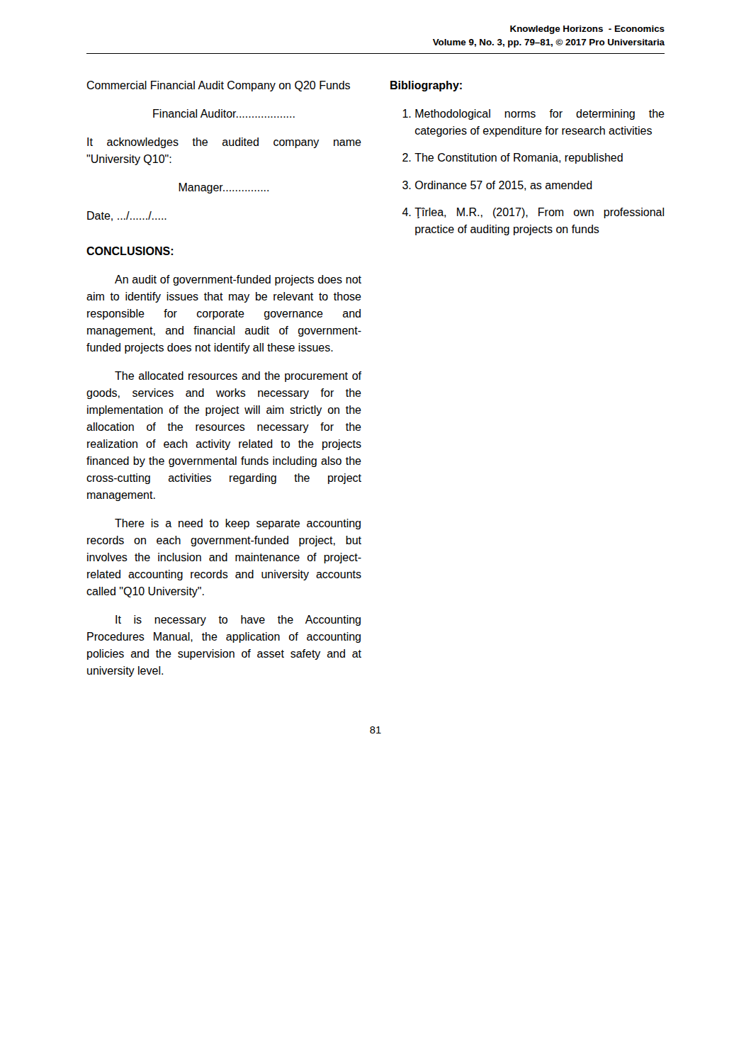Knowledge Horizons - Economics
Volume 9, No. 3, pp. 79–81, © 2017 Pro Universitaria
Commercial Financial Audit Company on Q20 Funds
Financial Auditor...................
It acknowledges the audited company name "University Q10":
Manager...............
Date, .../....../.....
CONCLUSIONS:
An audit of government-funded projects does not aim to identify issues that may be relevant to those responsible for corporate governance and management, and financial audit of government-funded projects does not identify all these issues.
The allocated resources and the procurement of goods, services and works necessary for the implementation of the project will aim strictly on the allocation of the resources necessary for the realization of each activity related to the projects financed by the governmental funds including also the cross-cutting activities regarding the project management.
There is a need to keep separate accounting records on each government-funded project, but involves the inclusion and maintenance of project-related accounting records and university accounts called "Q10 University".
It is necessary to have the Accounting Procedures Manual, the application of accounting policies and the supervision of asset safety and at university level.
Bibliography:
Methodological norms for determining the categories of expenditure for research activities
The Constitution of Romania, republished
Ordinance 57 of 2015, as amended
Ţîrlea, M.R., (2017), From own professional practice of auditing projects on funds
81